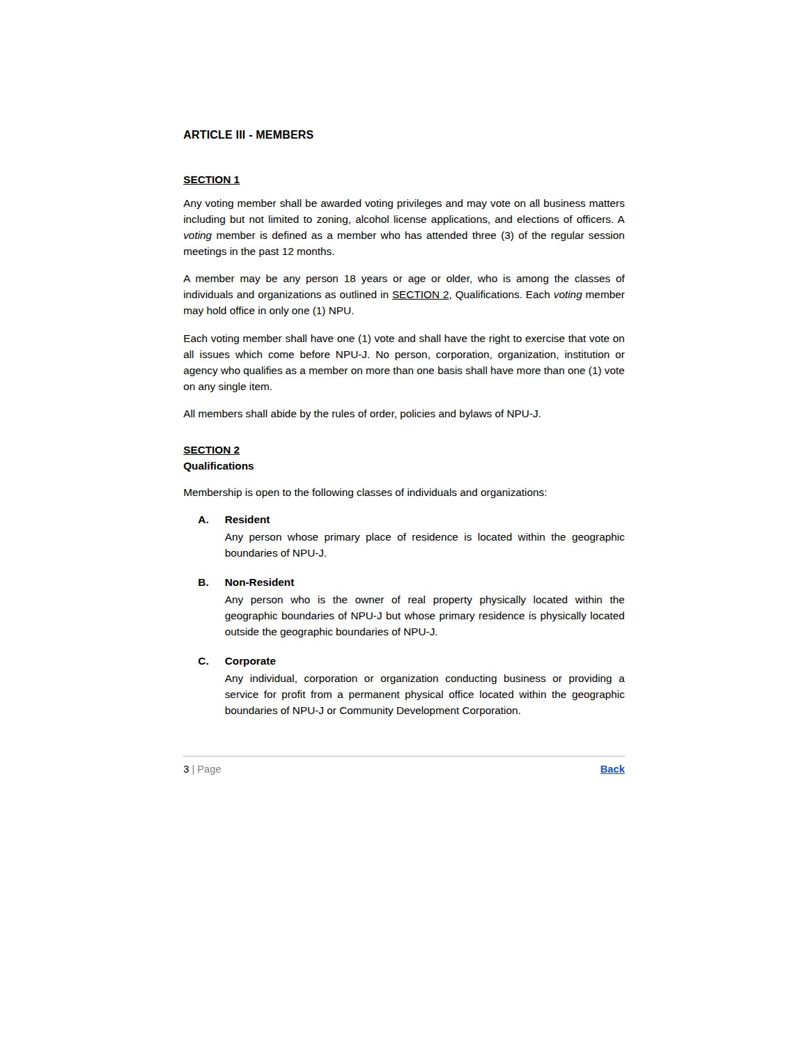ARTICLE III - MEMBERS
SECTION 1
Any voting member shall be awarded voting privileges and may vote on all business matters including but not limited to zoning, alcohol license applications, and elections of officers. A voting member is defined as a member who has attended three (3) of the regular session meetings in the past 12 months.
A member may be any person 18 years or age or older, who is among the classes of individuals and organizations as outlined in SECTION 2, Qualifications. Each voting member may hold office in only one (1) NPU.
Each voting member shall have one (1) vote and shall have the right to exercise that vote on all issues which come before NPU-J. No person, corporation, organization, institution or agency who qualifies as a member on more than one basis shall have more than one (1) vote on any single item.
All members shall abide by the rules of order, policies and bylaws of NPU-J.
SECTION 2
Qualifications
Membership is open to the following classes of individuals and organizations:
Resident
Any person whose primary place of residence is located within the geographic boundaries of NPU-J.
Non-Resident
Any person who is the owner of real property physically located within the geographic boundaries of NPU-J but whose primary residence is physically located outside the geographic boundaries of NPU-J.
Corporate
Any individual, corporation or organization conducting business or providing a service for profit from a permanent physical office located within the geographic boundaries of NPU-J or Community Development Corporation.
3 | Page
Back